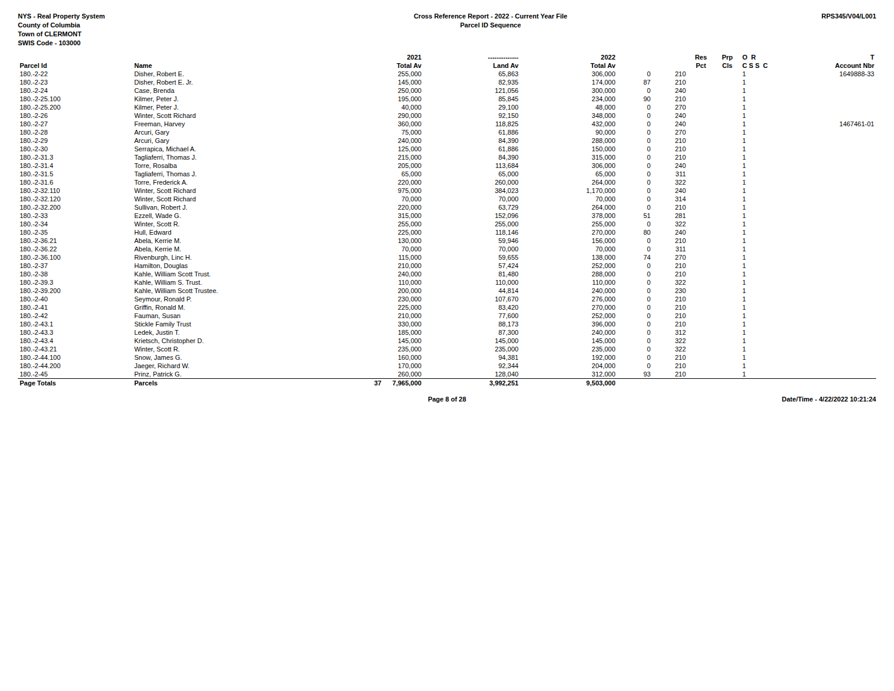NYS - Real Property System
County of Columbia
Town of CLERMONT
SWIS Code - 103000
Cross Reference Report - 2022 - Current Year File
Parcel ID Sequence
RPS345/V04/L001
| | | 2021 | -------------- | 2022 | | | Res | Prp | O R | T |
| --- | --- | --- | --- | --- | --- | --- | --- | --- | --- | --- |
| Parcel Id | Name | Total Av | Land Av | Total Av | | | Pct | Cls | C S S C | Account Nbr |
| 180.-2-22 | Disher, Robert E. | 255,000 | 65,863 | 306,000 | 0 | 210 | | | 1 | 1649888-33 |
| 180.-2-23 | Disher, Robert E. Jr. | 145,000 | 82,935 | 174,000 | 87 | 210 | | | 1 | |
| 180.-2-24 | Case, Brenda | 250,000 | 121,056 | 300,000 | 0 | 240 | | | 1 | |
| 180.-2-25.100 | Kilmer, Peter J. | 195,000 | 85,845 | 234,000 | 90 | 210 | | | 1 | |
| 180.-2-25.200 | Kilmer, Peter J. | 40,000 | 29,100 | 48,000 | 0 | 270 | | | 1 | |
| 180.-2-26 | Winter, Scott Richard | 290,000 | 92,150 | 348,000 | 0 | 240 | | | 1 | |
| 180.-2-27 | Freeman, Harvey | 360,000 | 118,825 | 432,000 | 0 | 240 | | | 1 | 1467461-01 |
| 180.-2-28 | Arcuri, Gary | 75,000 | 61,886 | 90,000 | 0 | 270 | | | 1 | |
| 180.-2-29 | Arcuri, Gary | 240,000 | 84,390 | 288,000 | 0 | 210 | | | 1 | |
| 180.-2-30 | Serrapica, Michael A. | 125,000 | 61,886 | 150,000 | 0 | 210 | | | 1 | |
| 180.-2-31.3 | Tagliaferri, Thomas J. | 215,000 | 84,390 | 315,000 | 0 | 210 | | | 1 | |
| 180.-2-31.4 | Torre, Rosalba | 205,000 | 113,684 | 306,000 | 0 | 240 | | | 1 | |
| 180.-2-31.5 | Tagliaferri, Thomas J. | 65,000 | 65,000 | 65,000 | 0 | 311 | | | 1 | |
| 180.-2-31.6 | Torre, Frederick A. | 220,000 | 260,000 | 264,000 | 0 | 322 | | | 1 | |
| 180.-2-32.110 | Winter, Scott Richard | 975,000 | 384,023 | 1,170,000 | 0 | 240 | | | 1 | |
| 180.-2-32.120 | Winter, Scott Richard | 70,000 | 70,000 | 70,000 | 0 | 314 | | | 1 | |
| 180.-2-32.200 | Sullivan, Robert J. | 220,000 | 63,729 | 264,000 | 0 | 210 | | | 1 | |
| 180.-2-33 | Ezzell, Wade G. | 315,000 | 152,096 | 378,000 | 51 | 281 | | | 1 | |
| 180.-2-34 | Winter, Scott R. | 255,000 | 255,000 | 255,000 | 0 | 322 | | | 1 | |
| 180.-2-35 | Hull, Edward | 225,000 | 118,146 | 270,000 | 80 | 240 | | | 1 | |
| 180.-2-36.21 | Abela, Kerrie M. | 130,000 | 59,946 | 156,000 | 0 | 210 | | | 1 | |
| 180.-2-36.22 | Abela, Kerrie M. | 70,000 | 70,000 | 70,000 | 0 | 311 | | | 1 | |
| 180.-2-36.100 | Rivenburgh, Linc H. | 115,000 | 59,655 | 138,000 | 74 | 270 | | | 1 | |
| 180.-2-37 | Hamilton, Douglas | 210,000 | 57,424 | 252,000 | 0 | 210 | | | 1 | |
| 180.-2-38 | Kahle, William Scott Trust. | 240,000 | 81,480 | 288,000 | 0 | 210 | | | 1 | |
| 180.-2-39.3 | Kahle, William S. Trust. | 110,000 | 110,000 | 110,000 | 0 | 322 | | | 1 | |
| 180.-2-39.200 | Kahle, William Scott Trustee. | 200,000 | 44,814 | 240,000 | 0 | 230 | | | 1 | |
| 180.-2-40 | Seymour, Ronald P. | 230,000 | 107,670 | 276,000 | 0 | 210 | | | 1 | |
| 180.-2-41 | Griffin, Ronald M. | 225,000 | 83,420 | 270,000 | 0 | 210 | | | 1 | |
| 180.-2-42 | Fauman, Susan | 210,000 | 77,600 | 252,000 | 0 | 210 | | | 1 | |
| 180.-2-43.1 | Stickle Family Trust | 330,000 | 88,173 | 396,000 | 0 | 210 | | | 1 | |
| 180.-2-43.3 | Ledek, Justin T. | 185,000 | 87,300 | 240,000 | 0 | 312 | | | 1 | |
| 180.-2-43.4 | Krietsch, Christopher D. | 145,000 | 145,000 | 145,000 | 0 | 322 | | | 1 | |
| 180.-2-43.21 | Winter, Scott R. | 235,000 | 235,000 | 235,000 | 0 | 322 | | | 1 | |
| 180.-2-44.100 | Snow, James G. | 160,000 | 94,381 | 192,000 | 0 | 210 | | | 1 | |
| 180.-2-44.200 | Jaeger, Richard W. | 170,000 | 92,344 | 204,000 | 0 | 210 | | | 1 | |
| 180.-2-45 | Prinz, Patrick G. | 260,000 | 128,040 | 312,000 | 93 | 210 | | | 1 | |
| Page Totals | Parcels | 37 7,965,000 | 3,992,251 | 9,503,000 | | | | | | |
Page 8 of 28
Date/Time - 4/22/2022 10:21:24